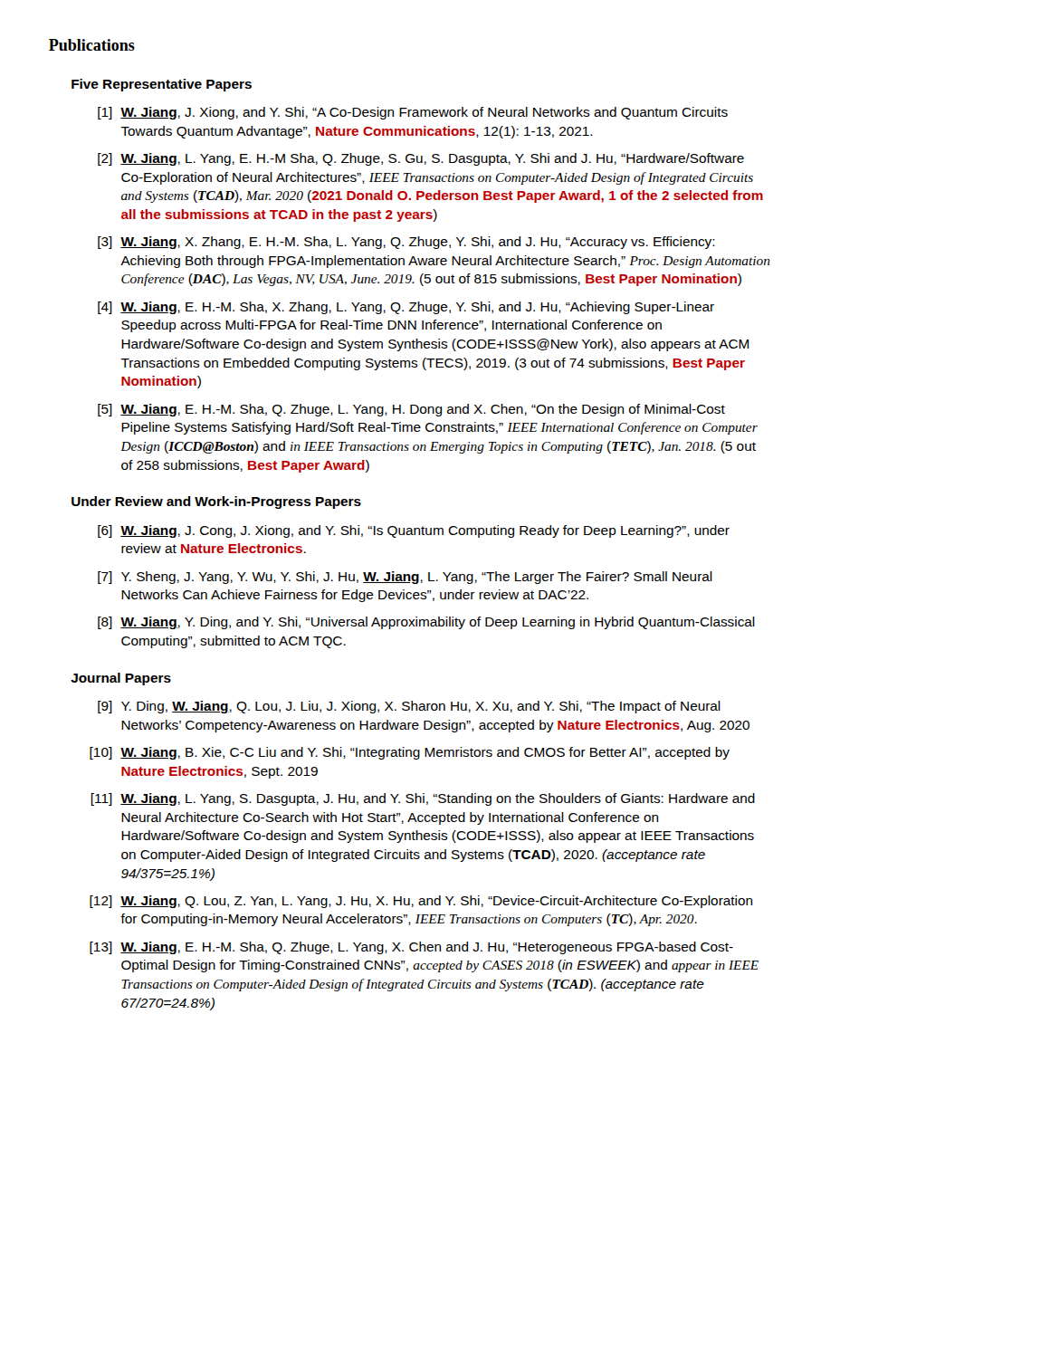Publications
Five Representative Papers
[1] W. Jiang, J. Xiong, and Y. Shi, “A Co-Design Framework of Neural Networks and Quantum Circuits Towards Quantum Advantage”, Nature Communications, 12(1): 1-13, 2021.
[2] W. Jiang, L. Yang, E. H.-M Sha, Q. Zhuge, S. Gu, S. Dasgupta, Y. Shi and J. Hu, “Hardware/Software Co-Exploration of Neural Architectures”, IEEE Transactions on Computer-Aided Design of Integrated Circuits and Systems (TCAD), Mar. 2020 (2021 Donald O. Pederson Best Paper Award, 1 of the 2 selected from all the submissions at TCAD in the past 2 years)
[3] W. Jiang, X. Zhang, E. H.-M. Sha, L. Yang, Q. Zhuge, Y. Shi, and J. Hu, “Accuracy vs. Efficiency: Achieving Both through FPGA-Implementation Aware Neural Architecture Search,” Proc. Design Automation Conference (DAC), Las Vegas, NV, USA, June. 2019. (5 out of 815 submissions, Best Paper Nomination)
[4] W. Jiang, E. H.-M. Sha, X. Zhang, L. Yang, Q. Zhuge, Y. Shi, and J. Hu, “Achieving Super-Linear Speedup across Multi-FPGA for Real-Time DNN Inference”, International Conference on Hardware/Software Co-design and System Synthesis (CODE+ISSS@New York), also appears at ACM Transactions on Embedded Computing Systems (TECS), 2019. (3 out of 74 submissions, Best Paper Nomination)
[5] W. Jiang, E. H.-M. Sha, Q. Zhuge, L. Yang, H. Dong and X. Chen, “On the Design of Minimal-Cost Pipeline Systems Satisfying Hard/Soft Real-Time Constraints,” IEEE International Conference on Computer Design (ICCD@Boston) and in IEEE Transactions on Emerging Topics in Computing (TETC), Jan. 2018. (5 out of 258 submissions, Best Paper Award)
Under Review and Work-in-Progress Papers
[6] W. Jiang, J. Cong, J. Xiong, and Y. Shi, “Is Quantum Computing Ready for Deep Learning?”, under review at Nature Electronics.
[7] Y. Sheng, J. Yang, Y. Wu, Y. Shi, J. Hu, W. Jiang, L. Yang, “The Larger The Fairer? Small Neural Networks Can Achieve Fairness for Edge Devices”, under review at DAC’22.
[8] W. Jiang, Y. Ding, and Y. Shi, “Universal Approximability of Deep Learning in Hybrid Quantum-Classical Computing”, submitted to ACM TQC.
Journal Papers
[9] Y. Ding, W. Jiang, Q. Lou, J. Liu, J. Xiong, X. Sharon Hu, X. Xu, and Y. Shi, “The Impact of Neural Networks’ Competency-Awareness on Hardware Design”, accepted by Nature Electronics, Aug. 2020
[10] W. Jiang, B. Xie, C-C Liu and Y. Shi, “Integrating Memristors and CMOS for Better AI”, accepted by Nature Electronics, Sept. 2019
[11] W. Jiang, L. Yang, S. Dasgupta, J. Hu, and Y. Shi, “Standing on the Shoulders of Giants: Hardware and Neural Architecture Co-Search with Hot Start”, Accepted by International Conference on Hardware/Software Co-design and System Synthesis (CODE+ISSS), also appear at IEEE Transactions on Computer-Aided Design of Integrated Circuits and Systems (TCAD), 2020. (acceptance rate 94/375=25.1%)
[12] W. Jiang, Q. Lou, Z. Yan, L. Yang, J. Hu, X. Hu, and Y. Shi, “Device-Circuit-Architecture Co-Exploration for Computing-in-Memory Neural Accelerators”, IEEE Transactions on Computers (TC), Apr. 2020.
[13] W. Jiang, E. H.-M. Sha, Q. Zhuge, L. Yang, X. Chen and J. Hu, “Heterogeneous FPGA-based Cost-Optimal Design for Timing-Constrained CNNs”, accepted by CASES 2018 (in ESWEEK) and appear in IEEE Transactions on Computer-Aided Design of Integrated Circuits and Systems (TCAD). (acceptance rate 67/270=24.8%)